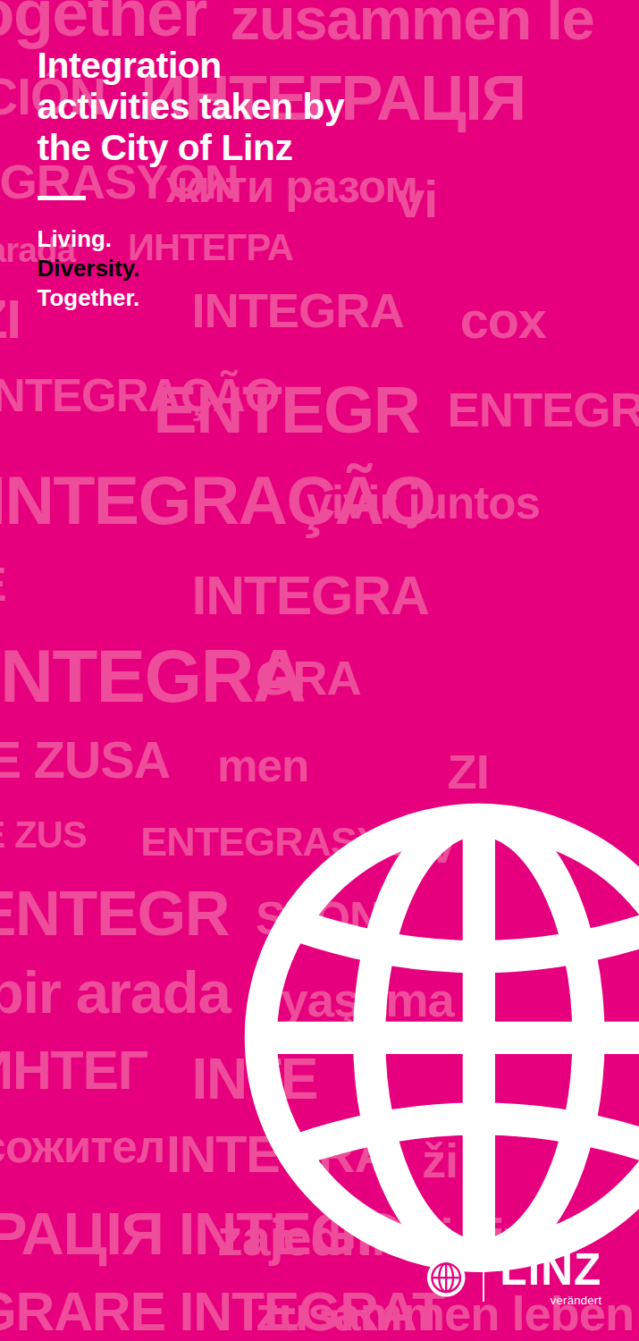ogether zusammen le CIÓN ИНТЕГРАЦІЯ EGRASYON жити разом vi arada ИНТЕГРА ZI INTEGRA cox INTEGRAÇÃO ENTEGR ENTEGR INTEGRAÇÃO vivir juntos E INTEGRA INTEGRA GRA E ZUSA men ZI E ZUS ENTEGRASYON viv ENTEGR SYON bir arada yaşama ИНТЕГ INTE сожител INTEGRA ži РАЦІЯ INTEGRA zajednički živo GRARE INTEGRAT zusammen leben
Integration
activities taken by
the City of Linz
Living.
Diversity.
Together.
LiNZ verändert